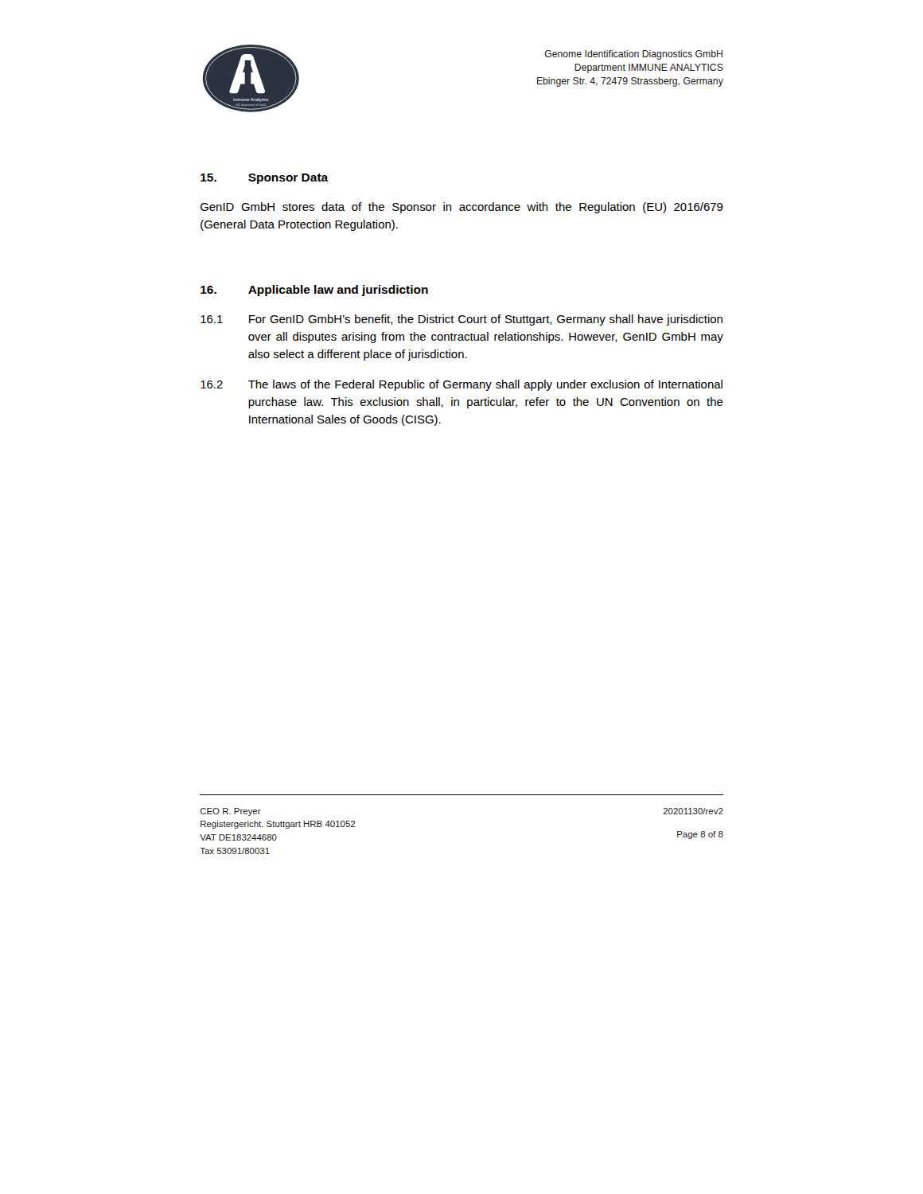Immune Analytics GID department of GenID
Genome Identification Diagnostics GmbH
Department IMMUNE ANALYTICS
Ebinger Str. 4, 72479 Strassberg, Germany
15. Sponsor Data
GenID GmbH stores data of the Sponsor in accordance with the Regulation (EU) 2016/679 (General Data Protection Regulation).
16. Applicable law and jurisdiction
16.1
For GenID GmbH’s benefit, the District Court of Stuttgart, Germany shall have jurisdiction over all disputes arising from the contractual relationships. However, GenID GmbH may also select a different place of jurisdiction.
16.2
The laws of the Federal Republic of Germany shall apply under exclusion of International purchase law. This exclusion shall, in particular, refer to the UN Convention on the International Sales of Goods (CISG).
CEO R. Preyer
Registergericht. Stuttgart HRB 401052
VAT DE183244680
Tax 53091/80031
20201130/rev2
Page 8 of 8